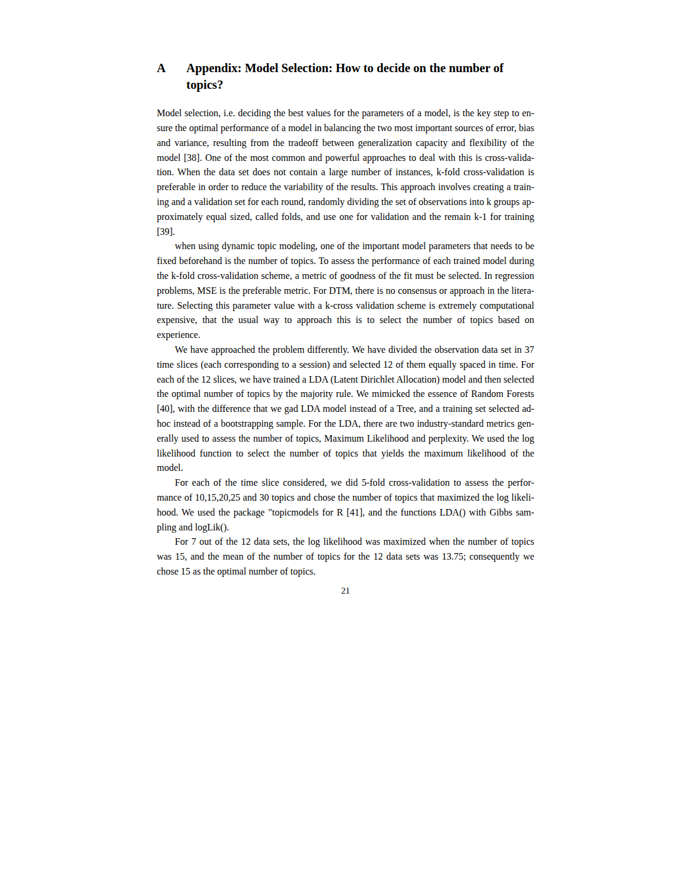A Appendix: Model Selection: How to decide on the number of topics?
Model selection, i.e. deciding the best values for the parameters of a model, is the key step to ensure the optimal performance of a model in balancing the two most important sources of error, bias and variance, resulting from the tradeoff between generalization capacity and flexibility of the model [38]. One of the most common and powerful approaches to deal with this is cross-validation. When the data set does not contain a large number of instances, k-fold cross-validation is preferable in order to reduce the variability of the results. This approach involves creating a training and a validation set for each round, randomly dividing the set of observations into k groups approximately equal sized, called folds, and use one for validation and the remain k-1 for training [39].
when using dynamic topic modeling, one of the important model parameters that needs to be fixed beforehand is the number of topics. To assess the performance of each trained model during the k-fold cross-validation scheme, a metric of goodness of the fit must be selected. In regression problems, MSE is the preferable metric. For DTM, there is no consensus or approach in the literature. Selecting this parameter value with a k-cross validation scheme is extremely computational expensive, that the usual way to approach this is to select the number of topics based on experience.
We have approached the problem differently. We have divided the observation data set in 37 time slices (each corresponding to a session) and selected 12 of them equally spaced in time. For each of the 12 slices, we have trained a LDA (Latent Dirichlet Allocation) model and then selected the optimal number of topics by the majority rule. We mimicked the essence of Random Forests [40], with the difference that we gad LDA model instead of a Tree, and a training set selected ad-hoc instead of a bootstrapping sample. For the LDA, there are two industry-standard metrics generally used to assess the number of topics, Maximum Likelihood and perplexity. We used the log likelihood function to select the number of topics that yields the maximum likelihood of the model.
For each of the time slice considered, we did 5-fold cross-validation to assess the performance of 10,15,20,25 and 30 topics and chose the number of topics that maximized the log likelihood. We used the package "topicmodels for R [41], and the functions LDA() with Gibbs sampling and logLik().
For 7 out of the 12 data sets, the log likelihood was maximized when the number of topics was 15, and the mean of the number of topics for the 12 data sets was 13.75; consequently we chose 15 as the optimal number of topics.
21